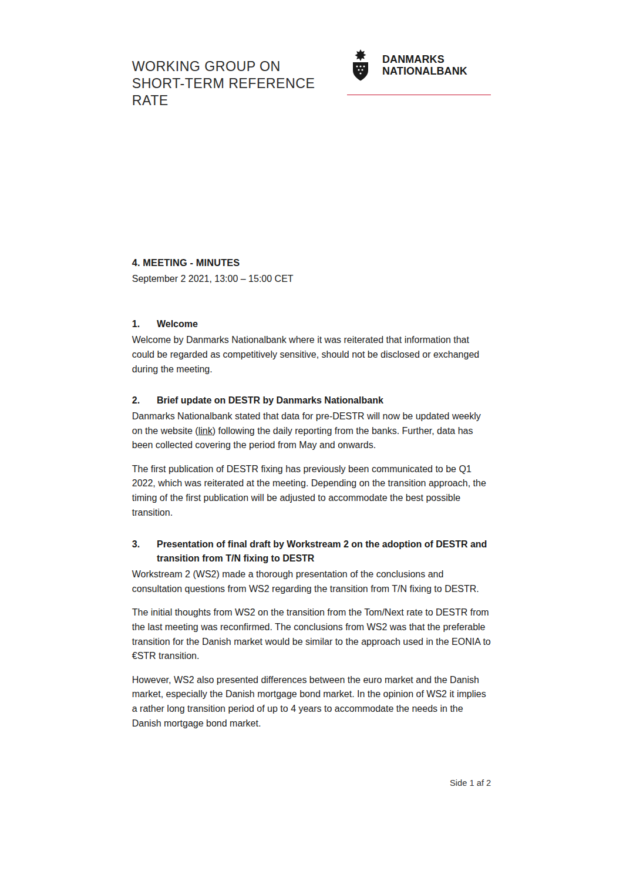Working group on
short-term reference rate
Danmarks
Nationalbank
4. Meeting - Minutes
September 2 2021, 13:00 – 15:00 CET
Welcome
Welcome by Danmarks Nationalbank where it was reiterated that information that could be regarded as competitively sensitive, should not be disclosed or exchanged during the meeting.
Brief update on DESTR by Danmarks Nationalbank
Danmarks Nationalbank stated that data for pre-DESTR will now be updated weekly on the website (link) following the daily reporting from the banks. Further, data has been collected covering the period from May and onwards.
The first publication of DESTR fixing has previously been communicated to be Q1 2022, which was reiterated at the meeting. Depending on the transition approach, the timing of the first publication will be adjusted to accommodate the best possible transition.
Presentation of final draft by Workstream 2 on the adoption of DESTR and transition from T/N fixing to DESTR
Workstream 2 (WS2) made a thorough presentation of the conclusions and consultation questions from WS2 regarding the transition from T/N fixing to DESTR.
The initial thoughts from WS2 on the transition from the Tom/Next rate to DESTR from the last meeting was reconfirmed. The conclusions from WS2 was that the preferable transition for the Danish market would be similar to the approach used in the EONIA to €STR transition.
However, WS2 also presented differences between the euro market and the Danish market, especially the Danish mortgage bond market. In the opinion of WS2 it implies a rather long transition period of up to 4 years to accommodate the needs in the Danish mortgage bond market.
Side 1 af 2